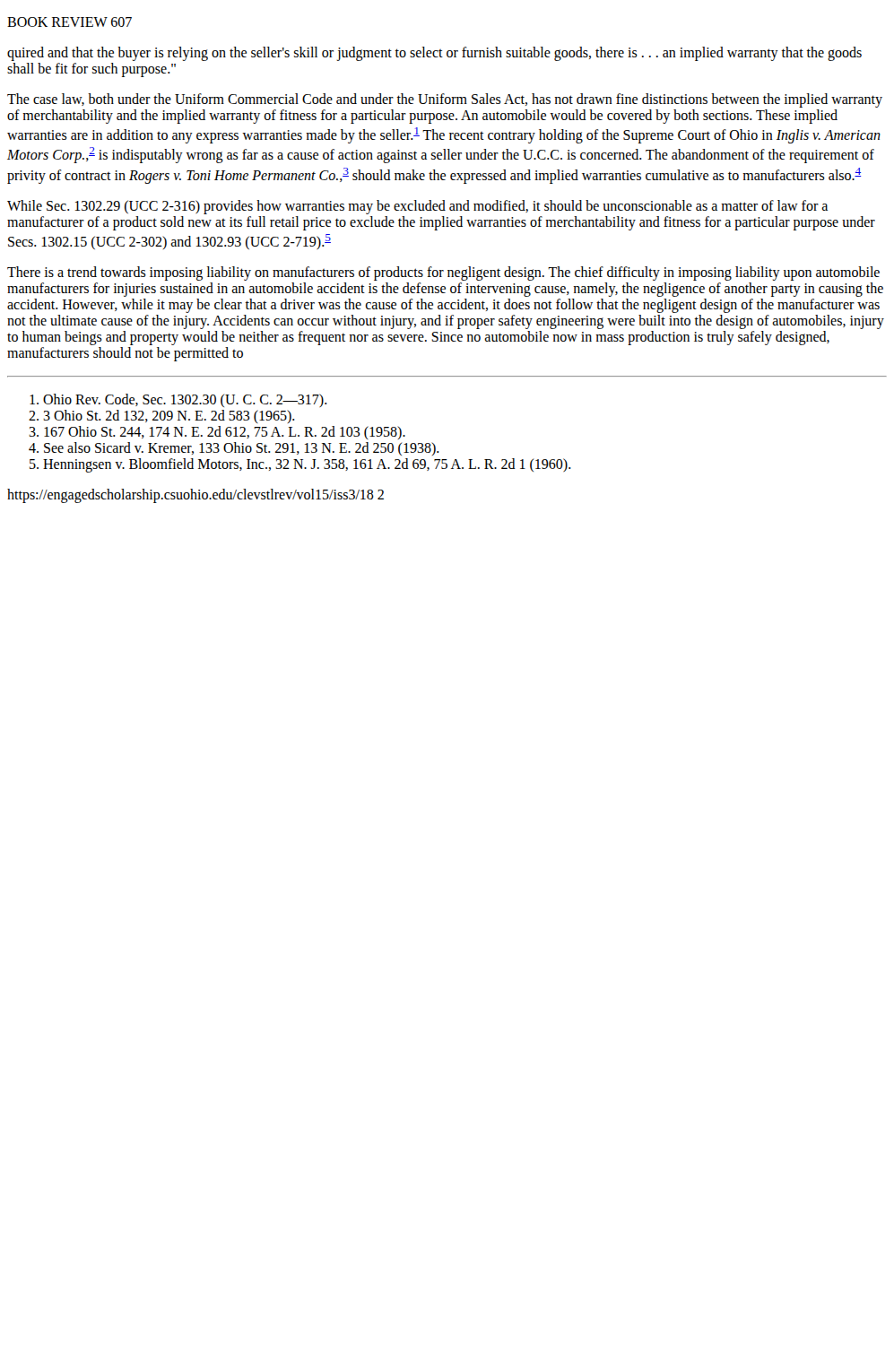BOOK REVIEW 607
quired and that the buyer is relying on the seller's skill or judgment to select or furnish suitable goods, there is . . . an implied warranty that the goods shall be fit for such purpose."
The case law, both under the Uniform Commercial Code and under the Uniform Sales Act, has not drawn fine distinctions between the implied warranty of merchantability and the implied warranty of fitness for a particular purpose. An automobile would be covered by both sections. These implied warranties are in addition to any express warranties made by the seller.1 The recent contrary holding of the Supreme Court of Ohio in Inglis v. American Motors Corp.,2 is indisputably wrong as far as a cause of action against a seller under the U.C.C. is concerned. The abandonment of the requirement of privity of contract in Rogers v. Toni Home Permanent Co.,3 should make the expressed and implied warranties cumulative as to manufacturers also.4
While Sec. 1302.29 (UCC 2-316) provides how warranties may be excluded and modified, it should be unconscionable as a matter of law for a manufacturer of a product sold new at its full retail price to exclude the implied warranties of merchantability and fitness for a particular purpose under Secs. 1302.15 (UCC 2-302) and 1302.93 (UCC 2-719).5
There is a trend towards imposing liability on manufacturers of products for negligent design. The chief difficulty in imposing liability upon automobile manufacturers for injuries sustained in an automobile accident is the defense of intervening cause, namely, the negligence of another party in causing the accident. However, while it may be clear that a driver was the cause of the accident, it does not follow that the negligent design of the manufacturer was not the ultimate cause of the injury. Accidents can occur without injury, and if proper safety engineering were built into the design of automobiles, injury to human beings and property would be neither as frequent nor as severe. Since no automobile now in mass production is truly safely designed, manufacturers should not be permitted to
Ohio Rev. Code, Sec. 1302.30 (U. C. C. 2—317).
3 Ohio St. 2d 132, 209 N. E. 2d 583 (1965).
167 Ohio St. 244, 174 N. E. 2d 612, 75 A. L. R. 2d 103 (1958).
See also Sicard v. Kremer, 133 Ohio St. 291, 13 N. E. 2d 250 (1938).
Henningsen v. Bloomfield Motors, Inc., 32 N. J. 358, 161 A. 2d 69, 75 A. L. R. 2d 1 (1960).
https://engagedscholarship.csuohio.edu/clevstlrev/vol15/iss3/18 2